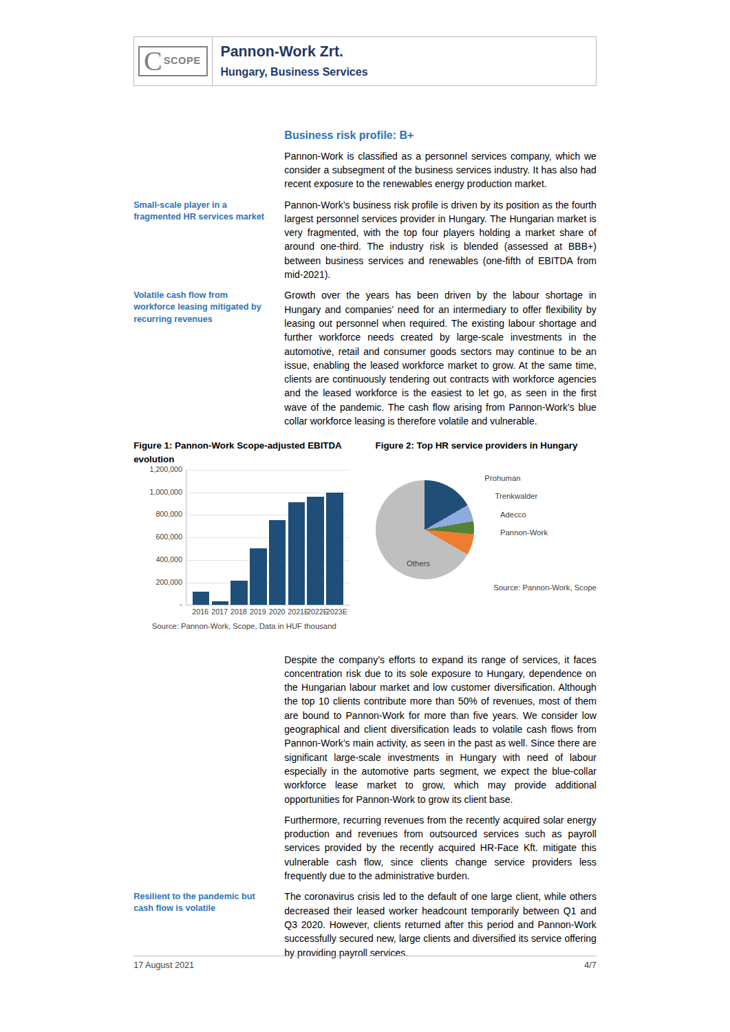C SCOPE
Pannon-Work Zrt.
Hungary, Business Services
Business risk profile: B+
Pannon-Work is classified as a personnel services company, which we consider a subsegment of the business services industry. It has also had recent exposure to the renewables energy production market.
Small-scale player in a fragmented HR services market
Pannon-Work’s business risk profile is driven by its position as the fourth largest personnel services provider in Hungary. The Hungarian market is very fragmented, with the top four players holding a market share of around one-third. The industry risk is blended (assessed at BBB+) between business services and renewables (one-fifth of EBITDA from mid-2021).
Volatile cash flow from workforce leasing mitigated by recurring revenues
Growth over the years has been driven by the labour shortage in Hungary and companies’ need for an intermediary to offer flexibility by leasing out personnel when required. The existing labour shortage and further workforce needs created by large-scale investments in the automotive, retail and consumer goods sectors may continue to be an issue, enabling the leased workforce market to grow. At the same time, clients are continuously tendering out contracts with workforce agencies and the leased workforce is the easiest to let go, as seen in the first wave of the pandemic. The cash flow arising from Pannon-Work’s blue collar workforce leasing is therefore volatile and vulnerable.
Figure 1: Pannon-Work Scope-adjusted EBITDA evolution
Figure 2: Top HR service providers in Hungary
1,200,000 1,000,000 800,000 600,000 400,000 200,000 -
2016201720182019 20202021E 2022E 2023E
Source: Pannon-Work, Scope, Data in HUF thousand
Prohuman
Trenkwalder
Adecco
Pannon-Work
Others
Source: Pannon-Work, Scope
Despite the company’s efforts to expand its range of services, it faces concentration risk due to its sole exposure to Hungary, dependence on the Hungarian labour market and low customer diversification. Although the top 10 clients contribute more than 50% of revenues, most of them are bound to Pannon-Work for more than five years. We consider low geographical and client diversification leads to volatile cash flows from Pannon-Work’s main activity, as seen in the past as well. Since there are significant large-scale investments in Hungary with need of labour especially in the automotive parts segment, we expect the blue-collar workforce lease market to grow, which may provide additional opportunities for Pannon-Work to grow its client base.
Furthermore, recurring revenues from the recently acquired solar energy production and revenues from outsourced services such as payroll services provided by the recently acquired HR-Face Kft. mitigate this vulnerable cash flow, since clients change service providers less frequently due to the administrative burden.
Resilient to the pandemic but cash flow is volatile
The coronavirus crisis led to the default of one large client, while others decreased their leased worker headcount temporarily between Q1 and Q3 2020. However, clients returned after this period and Pannon-Work successfully secured new, large clients and diversified its service offering by providing payroll services.
17 August 2021
4/7